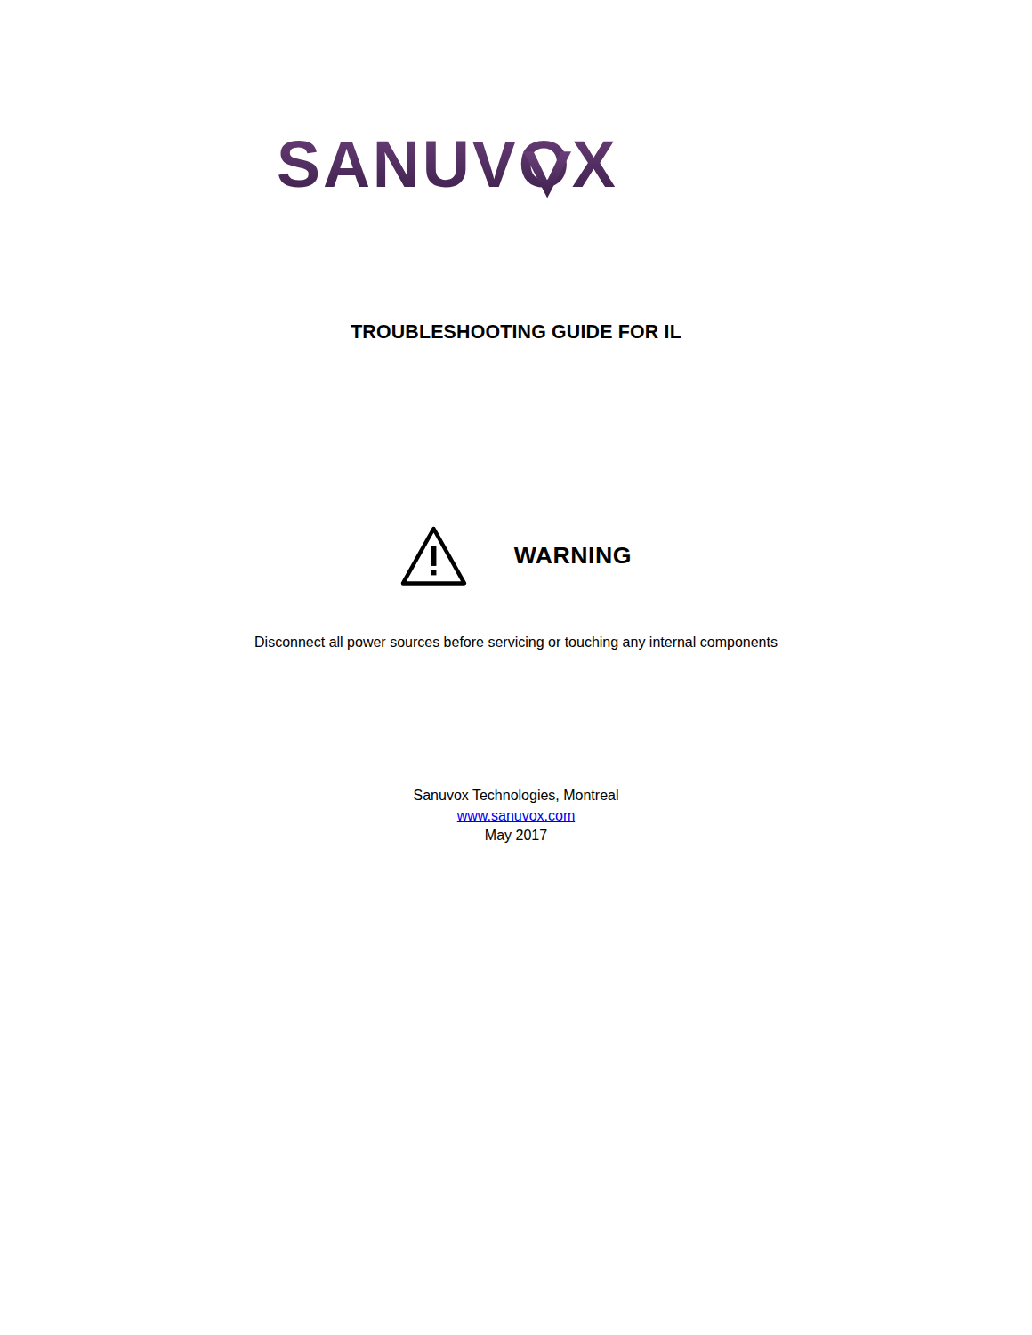SANUVOX
TROUBLESHOOTING GUIDE FOR IL
WARNING
Disconnect all power sources before servicing or touching any internal components
Sanuvox Technologies, Montreal
www.sanuvox.com
May 2017